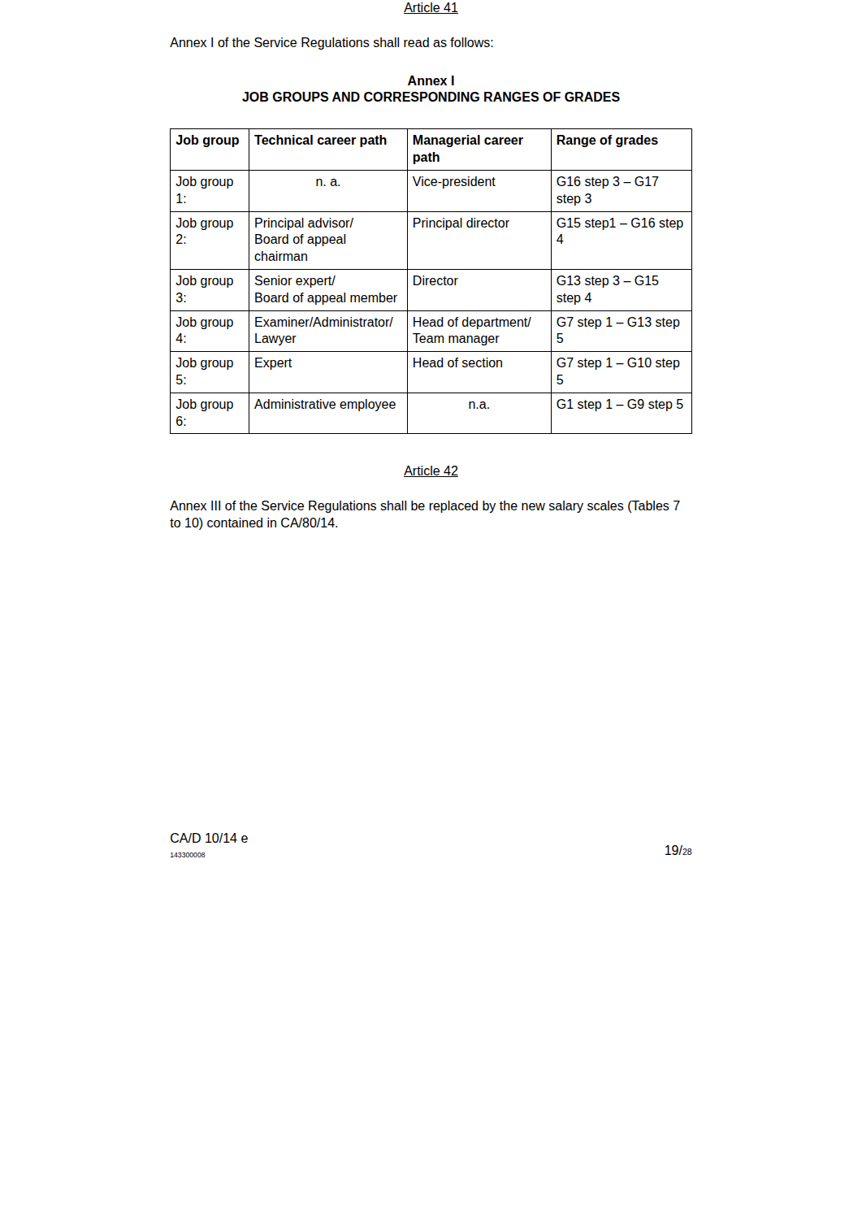Article 41
Annex I of the Service Regulations shall read as follows:
Annex I
JOB GROUPS AND CORRESPONDING RANGES OF GRADES
| Job group | Technical career path | Managerial career path | Range of grades |
| --- | --- | --- | --- |
| Job group 1: | n. a. | Vice-president | G16 step 3 – G17 step 3 |
| Job group 2: | Principal advisor/ Board of appeal chairman | Principal director | G15 step1 – G16 step 4 |
| Job group 3: | Senior expert/ Board of appeal member | Director | G13 step 3 – G15 step 4 |
| Job group 4: | Examiner/Administrator/ Lawyer | Head of department/ Team manager | G7 step 1 – G13 step 5 |
| Job group 5: | Expert | Head of section | G7 step 1 – G10 step 5 |
| Job group 6: | Administrative employee | n.a. | G1 step 1 – G9 step 5 |
Article 42
Annex III of the Service Regulations shall be replaced by the new salary scales (Tables 7 to 10) contained in CA/80/14.
CA/D 10/14 e
143300008
19/28